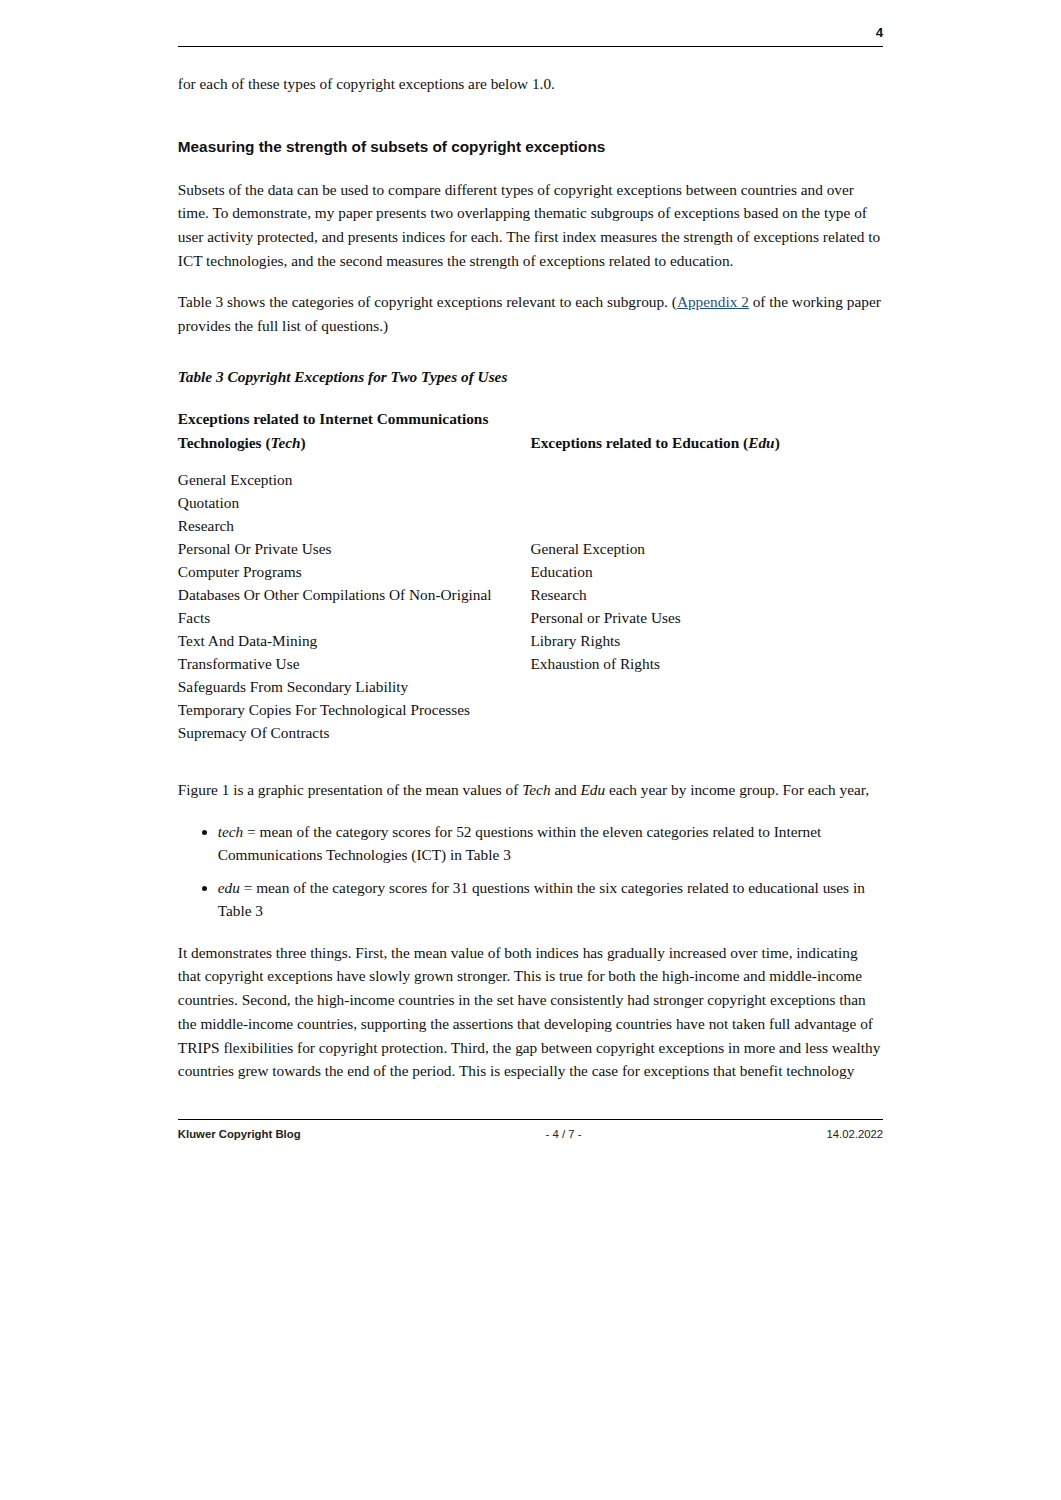4
for each of these types of copyright exceptions are below 1.0.
Measuring the strength of subsets of copyright exceptions
Subsets of the data can be used to compare different types of copyright exceptions between countries and over time. To demonstrate, my paper presents two overlapping thematic subgroups of exceptions based on the type of user activity protected, and presents indices for each. The first index measures the strength of exceptions related to ICT technologies, and the second measures the strength of exceptions related to education.
Table 3 shows the categories of copyright exceptions relevant to each subgroup. (Appendix 2 of the working paper provides the full list of questions.)
Table 3 Copyright Exceptions for Two Types of Uses
| Exceptions related to Internet Communications Technologies ( Tech ) | Exceptions related to Education ( Edu ) |
| --- | --- |
| General Exception Quotation Research Personal Or Private Uses Computer Programs Databases Or Other Compilations Of Non-Original Facts Text And Data-Mining Transformative Use Safeguards From Secondary Liability Temporary Copies For Technological Processes Supremacy Of Contracts | General Exception Education Research Personal or Private Uses Library Rights Exhaustion of Rights |
Figure 1 is a graphic presentation of the mean values of Tech and Edu each year by income group. For each year,
tech = mean of the category scores for 52 questions within the eleven categories related to Internet Communications Technologies (ICT) in Table 3
edu = mean of the category scores for 31 questions within the six categories related to educational uses in Table 3
It demonstrates three things. First, the mean value of both indices has gradually increased over time, indicating that copyright exceptions have slowly grown stronger. This is true for both the high-income and middle-income countries. Second, the high-income countries in the set have consistently had stronger copyright exceptions than the middle-income countries, supporting the assertions that developing countries have not taken full advantage of TRIPS flexibilities for copyright protection. Third, the gap between copyright exceptions in more and less wealthy countries grew towards the end of the period. This is especially the case for exceptions that benefit technology
Kluwer Copyright Blog - 4 / 7 - 14.02.2022